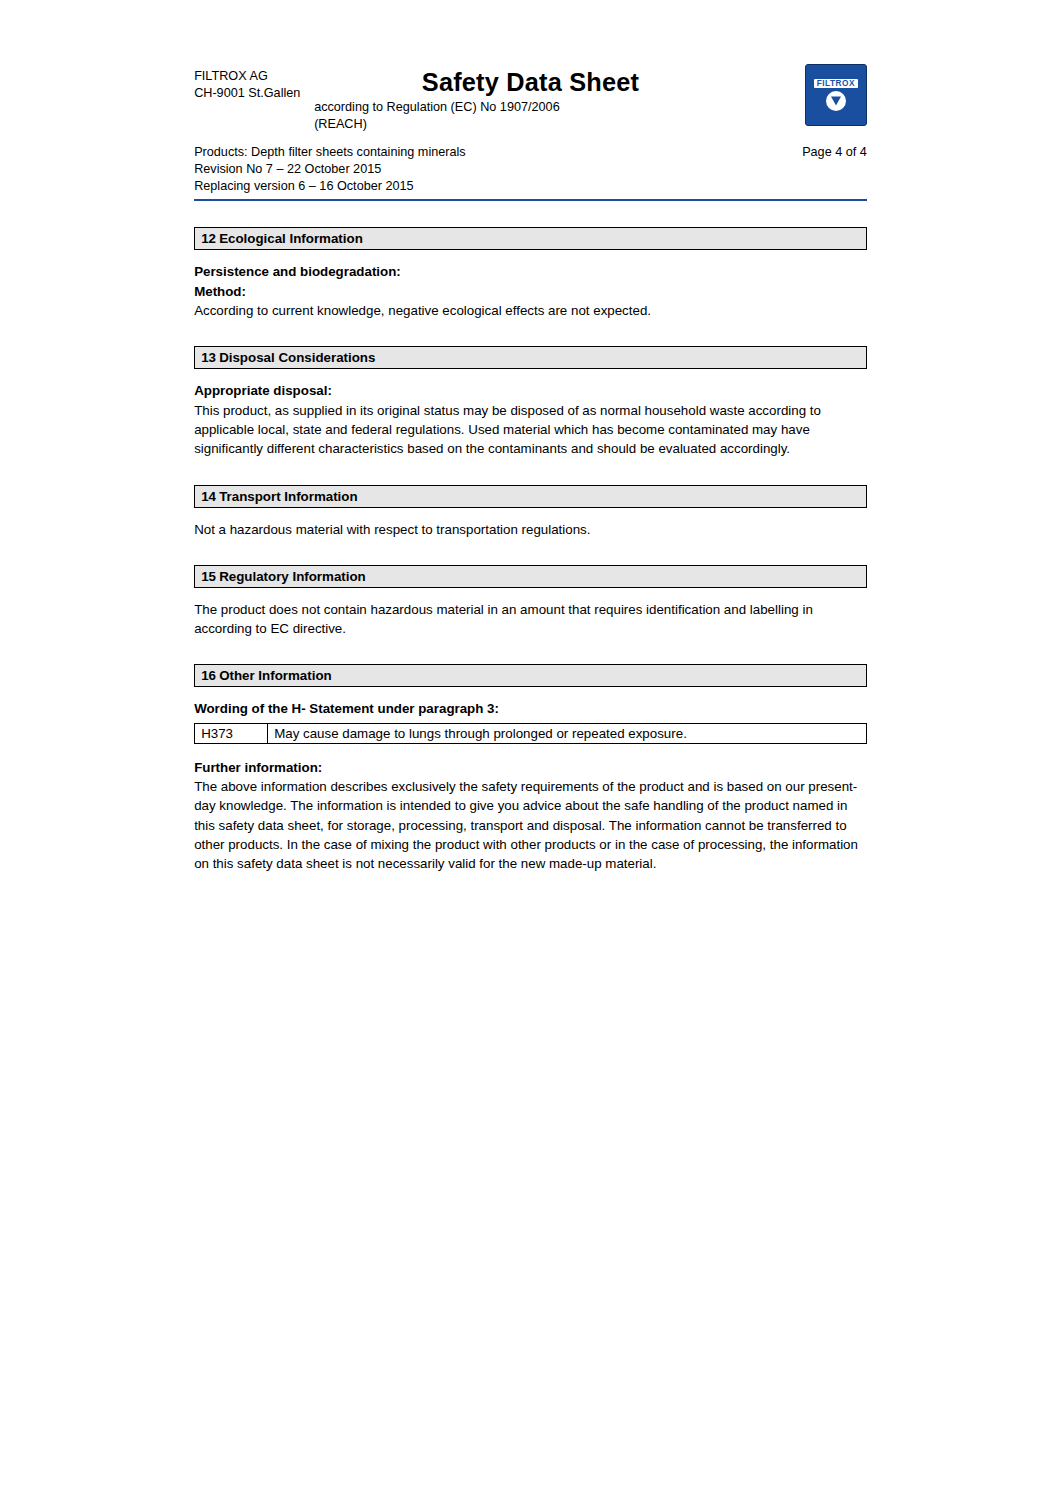FILTROX AG
CH-9001 St.Gallen
Safety Data Sheet
according to Regulation (EC) No 1907/2006
(REACH)
FILTROX
Products: Depth filter sheets containing minerals
Revision No 7 – 22 October 2015
Replacing version 6 – 16 October 2015
Page 4 of 4
12 Ecological Information
Persistence and biodegradation:
Method:
According to current knowledge, negative ecological effects are not expected.
13 Disposal Considerations
Appropriate disposal:
This product, as supplied in its original status may be disposed of as normal household waste according to applicable local, state and federal regulations. Used material which has become contaminated may have significantly different characteristics based on the contaminants and should be evaluated accordingly.
14 Transport Information
Not a hazardous material with respect to transportation regulations.
15 Regulatory Information
The product does not contain hazardous material in an amount that requires identification and labelling in according to EC directive.
16 Other Information
Wording of the H- Statement under paragraph 3:
| H373 | May cause damage to lungs through prolonged or repeated exposure. |
Further information:
The above information describes exclusively the safety requirements of the product and is based on our present-day knowledge. The information is intended to give you advice about the safe handling of the product named in this safety data sheet, for storage, processing, transport and disposal. The information cannot be transferred to other products. In the case of mixing the product with other products or in the case of processing, the information on this safety data sheet is not necessarily valid for the new made-up material.